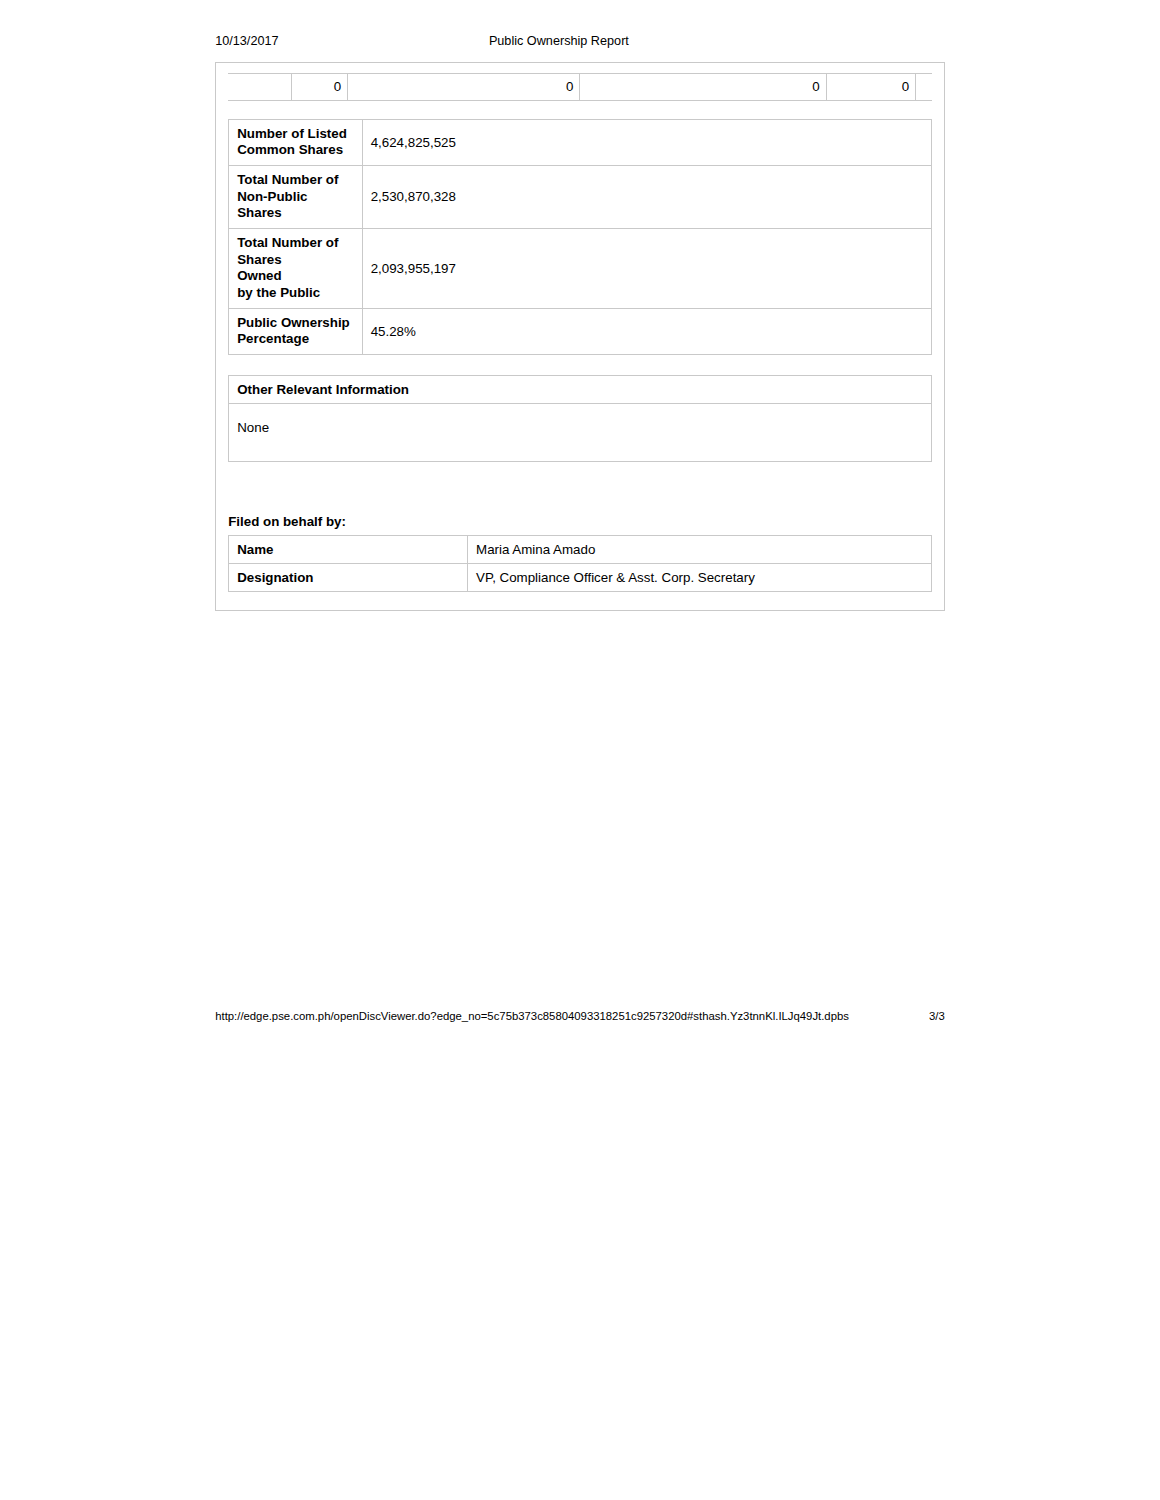10/13/2017
Public Ownership Report
| | 0 | 0 | 0 | 0 | |
| Number of Listed Common Shares | 4,624,825,525 |
| Total Number of Non-Public Shares | 2,530,870,328 |
| Total Number of Shares Owned by the Public | 2,093,955,197 |
| Public Ownership Percentage | 45.28% |
Other Relevant Information
None
Filed on behalf by:
| Name | Maria Amina Amado |
| Designation | VP, Compliance Officer & Asst. Corp. Secretary |
http://edge.pse.com.ph/openDiscViewer.do?edge_no=5c75b373c85804093318251c9257320d#sthash.Yz3tnnKl.ILJq49Jt.dpbs
3/3